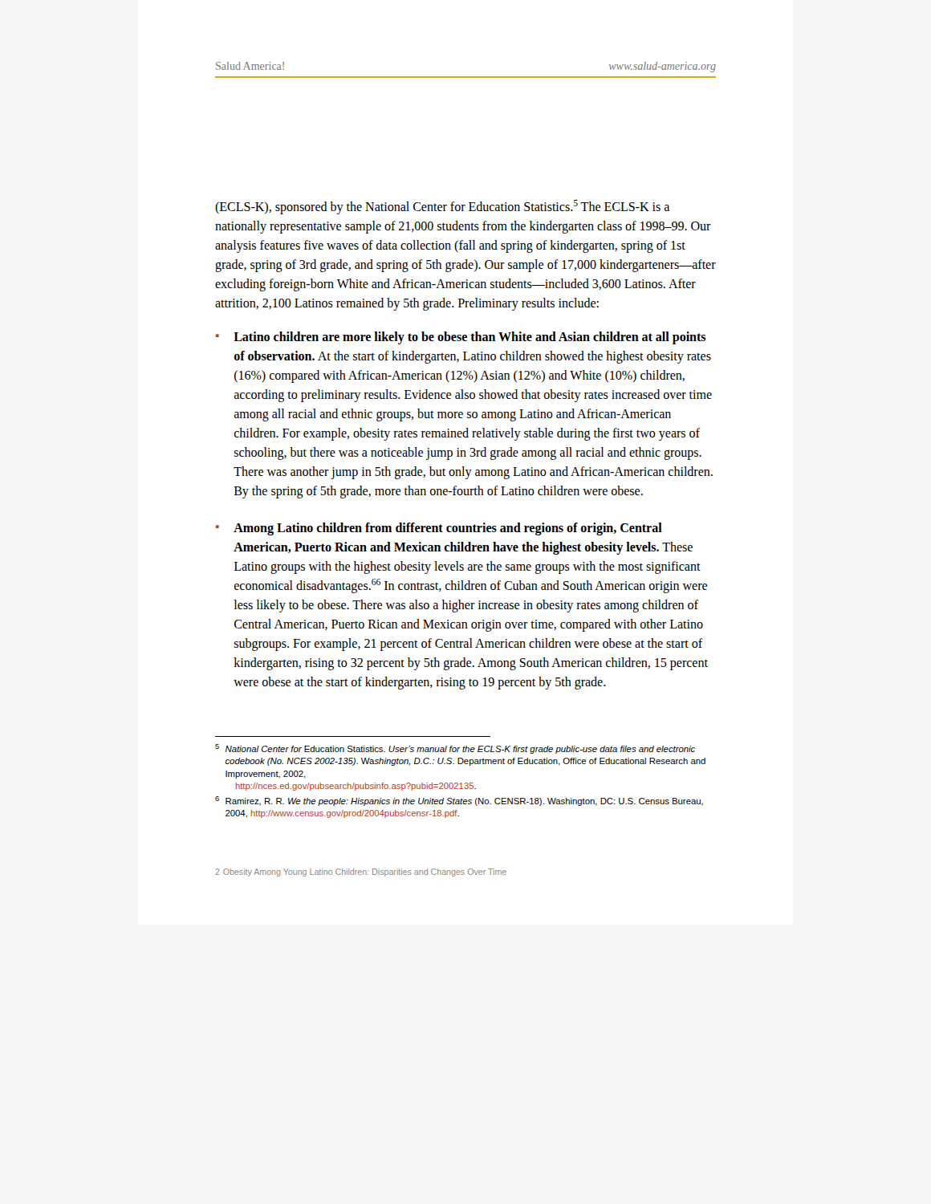Salud America! www.salud-america.org
(ECLS-K), sponsored by the National Center for Education Statistics.5 The ECLS-K is a nationally representative sample of 21,000 students from the kindergarten class of 1998–99. Our analysis features five waves of data collection (fall and spring of kindergarten, spring of 1st grade, spring of 3rd grade, and spring of 5th grade). Our sample of 17,000 kindergarteners—after excluding foreign-born White and African-American students—included 3,600 Latinos. After attrition, 2,100 Latinos remained by 5th grade. Preliminary results include:
Latino children are more likely to be obese than White and Asian children at all points of observation. At the start of kindergarten, Latino children showed the highest obesity rates (16%) compared with African-American (12%) Asian (12%) and White (10%) children, according to preliminary results. Evidence also showed that obesity rates increased over time among all racial and ethnic groups, but more so among Latino and African-American children. For example, obesity rates remained relatively stable during the first two years of schooling, but there was a noticeable jump in 3rd grade among all racial and ethnic groups. There was another jump in 5th grade, but only among Latino and African-American children. By the spring of 5th grade, more than one-fourth of Latino children were obese.
Among Latino children from different countries and regions of origin, Central American, Puerto Rican and Mexican children have the highest obesity levels. These Latino groups with the highest obesity levels are the same groups with the most significant economical disadvantages.66 In contrast, children of Cuban and South American origin were less likely to be obese. There was also a higher increase in obesity rates among children of Central American, Puerto Rican and Mexican origin over time, compared with other Latino subgroups. For example, 21 percent of Central American children were obese at the start of kindergarten, rising to 32 percent by 5th grade. Among South American children, 15 percent were obese at the start of kindergarten, rising to 19 percent by 5th grade.
5 National Center for Education Statistics. User’s manual for the ECLS-K first grade public-use data files and electronic codebook (No. NCES 2002-135). Washington, D.C.: U.S. Department of Education, Office of Educational Research and Improvement, 2002, http://nces.ed.gov/pubsearch/pubsinfo.asp?pubid=2002135.
6 Ramirez, R. R. We the people: Hispanics in the United States (No. CENSR-18). Washington, DC: U.S. Census Bureau, 2004, http://www.census.gov/prod/2004pubs/censr-18.pdf.
2 Obesity Among Young Latino Children: Disparities and Changes Over Time